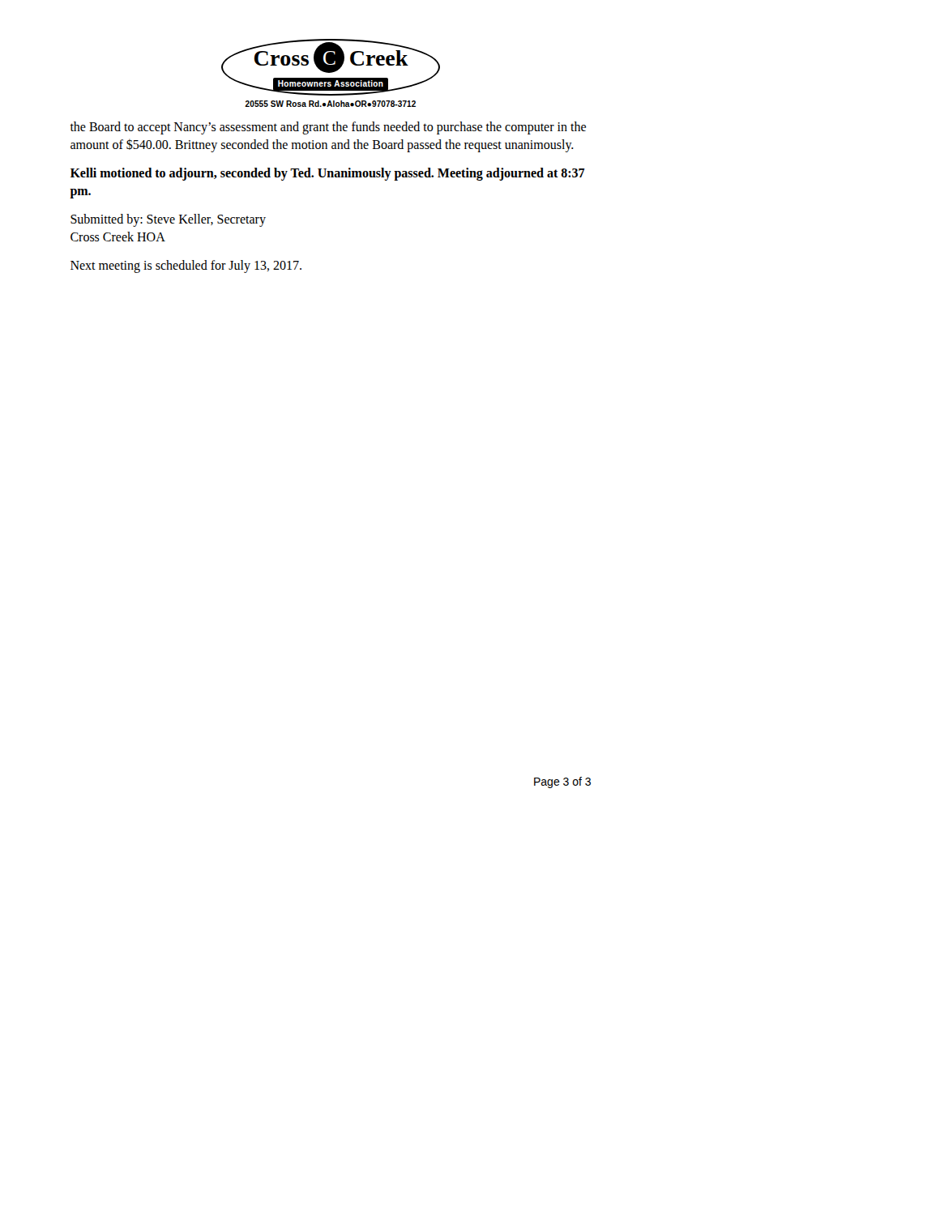Cross CCreek
Homeowners Association
20555 SW Rosa Rd.●Aloha●OR●97078-3712
the Board to accept Nancy’s assessment and grant the funds needed to purchase the computer in the amount of $540.00. Brittney seconded the motion and the Board passed the request unanimously.
Kelli motioned to adjourn, seconded by Ted. Unanimously passed. Meeting adjourned at 8:37 pm.
Submitted by: Steve Keller, Secretary
Cross Creek HOA
Next meeting is scheduled for July 13, 2017.
Page 3 of 3